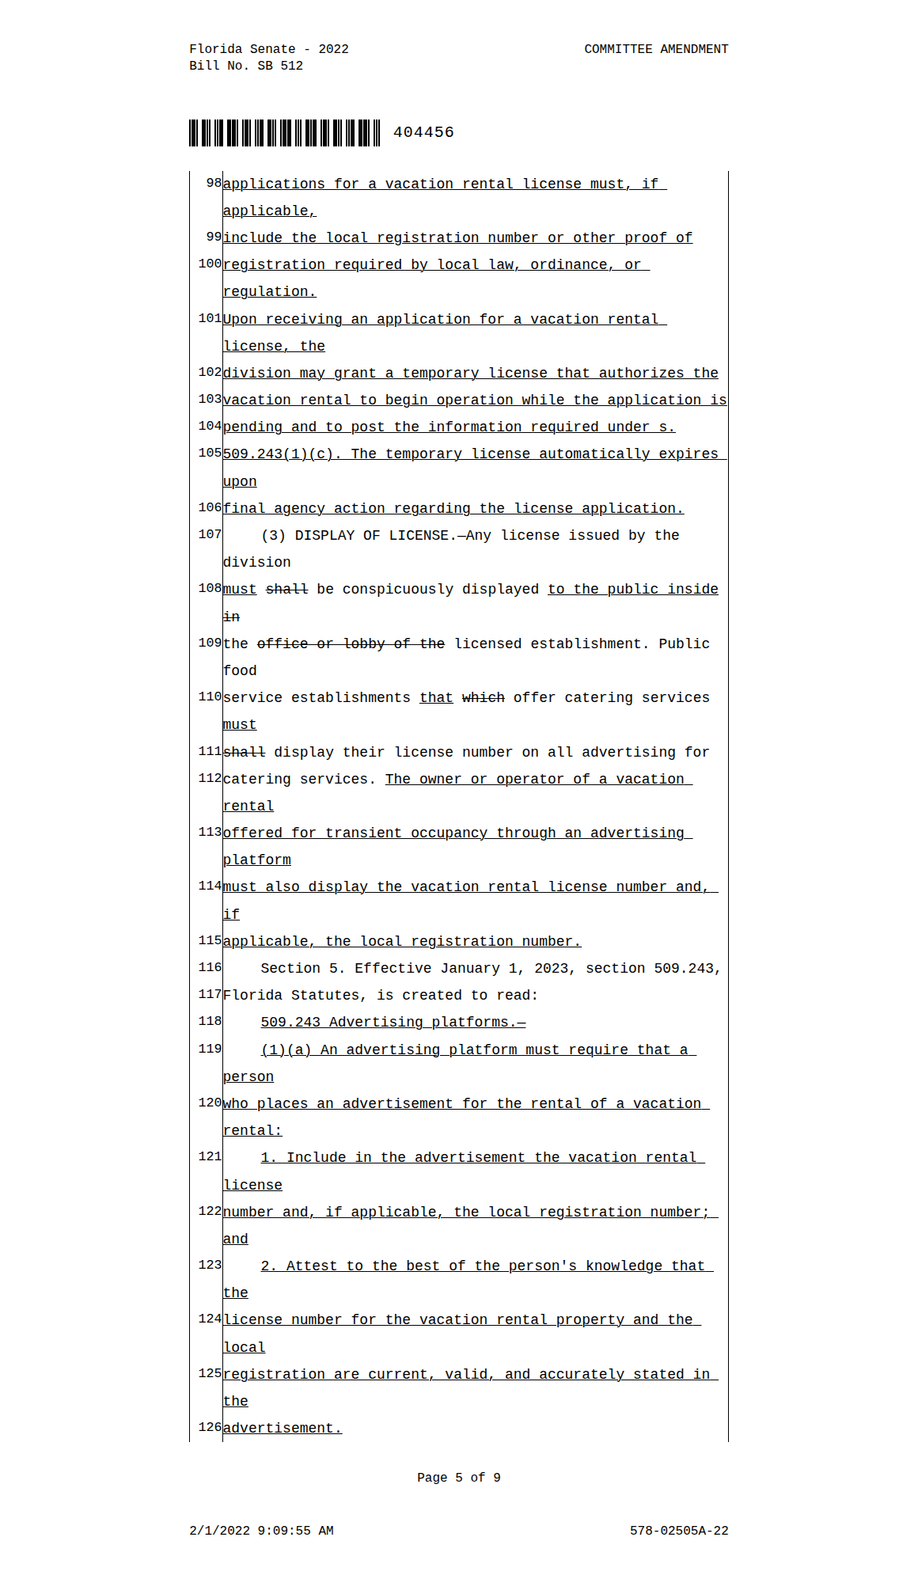Florida Senate - 2022 Bill No. SB 512
COMMITTEE AMENDMENT
404456
| 98 | applications for a vacation rental license must, if applicable, |
| 99 | include the local registration number or other proof of |
| 100 | registration required by local law, ordinance, or regulation. |
| 101 | Upon receiving an application for a vacation rental license, the |
| 102 | division may grant a temporary license that authorizes the |
| 103 | vacation rental to begin operation while the application is |
| 104 | pending and to post the information required under s. |
| 105 | 509.243(1)(c). The temporary license automatically expires upon |
| 106 | final agency action regarding the license application. |
| 107 | (3) DISPLAY OF LICENSE.—Any license issued by the division |
| 108 | must shall be conspicuously displayed to the public inside in |
| 109 | the office or lobby of the licensed establishment. Public food |
| 110 | service establishments that which offer catering services must |
| 111 | shall display their license number on all advertising for |
| 112 | catering services. The owner or operator of a vacation rental |
| 113 | offered for transient occupancy through an advertising platform |
| 114 | must also display the vacation rental license number and, if |
| 115 | applicable, the local registration number. |
| 116 | Section 5. Effective January 1, 2023, section 509.243, |
| 117 | Florida Statutes, is created to read: |
| 118 | 509.243 Advertising platforms.— |
| 119 | (1)(a) An advertising platform must require that a person |
| 120 | who places an advertisement for the rental of a vacation rental: |
| 121 | 1. Include in the advertisement the vacation rental license |
| 122 | number and, if applicable, the local registration number; and |
| 123 | 2. Attest to the best of the person's knowledge that the |
| 124 | license number for the vacation rental property and the local |
| 125 | registration are current, valid, and accurately stated in the |
| 126 | advertisement. |
Page 5 of 9
2/1/2022 9:09:55 AM 578-02505A-22